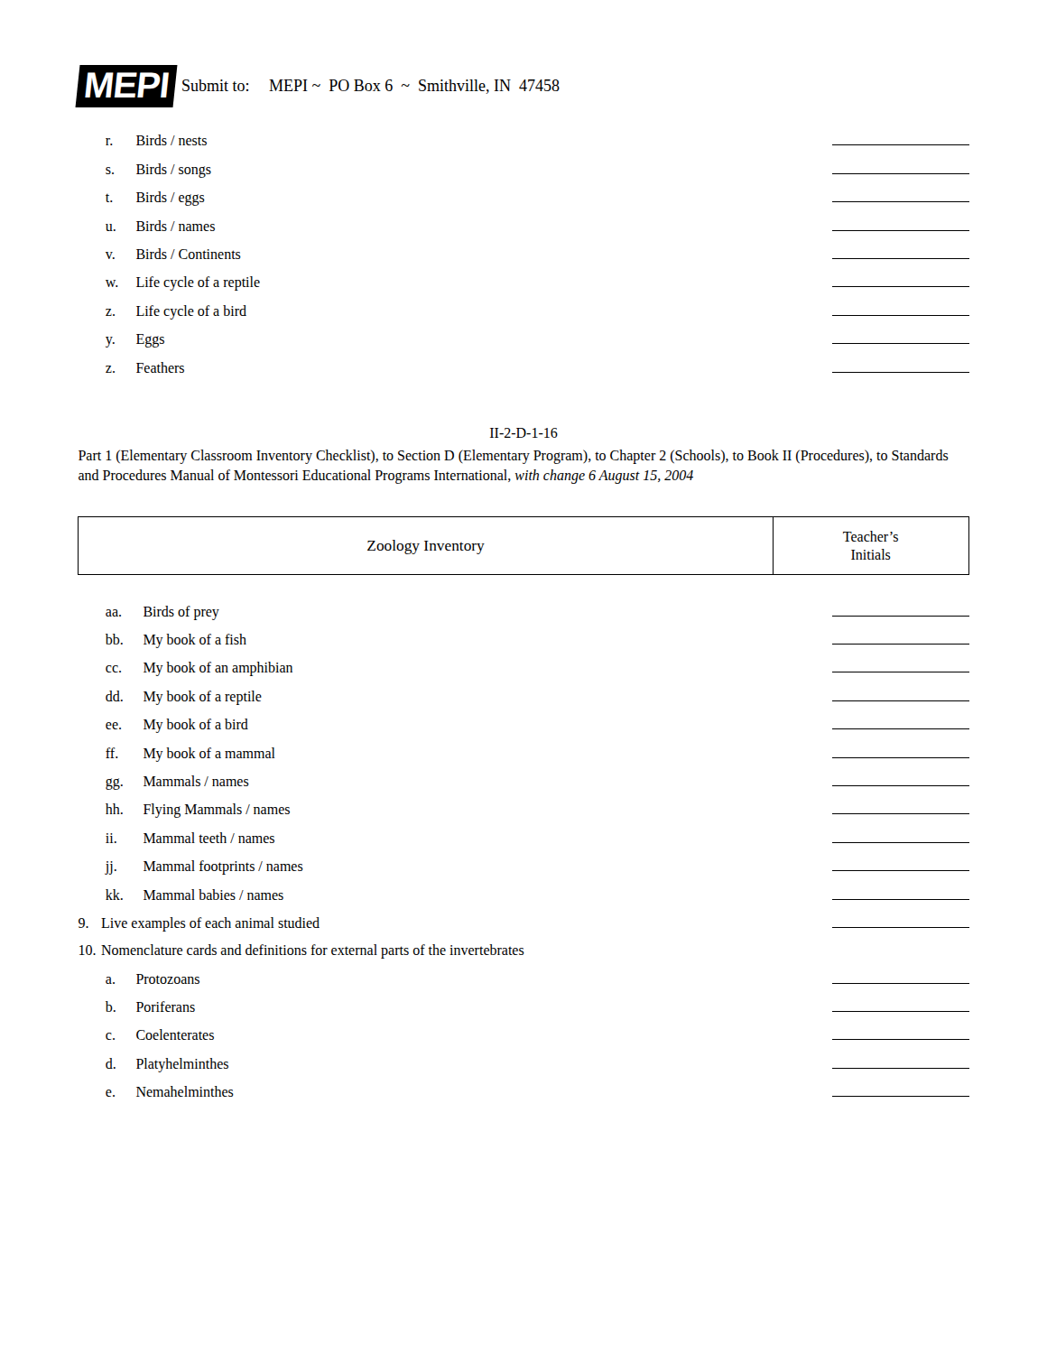MEPI Submit to: MEPI ~ PO Box 6 ~ Smithville, IN 47458
r. Birds / nests
s. Birds / songs
t. Birds / eggs
u. Birds / names
v. Birds / Continents
w. Life cycle of a reptile
z. Life cycle of a bird
y. Eggs
z. Feathers
II-2-D-1-16
Part 1 (Elementary Classroom Inventory Checklist), to Section D (Elementary Program), to Chapter 2 (Schools), to Book II (Procedures), to Standards and Procedures Manual of Montessori Educational Programs International, with change 6 August 15, 2004
| Zoology Inventory | Teacher’s Initials |
aa. Birds of prey
bb. My book of a fish
cc. My book of an amphibian
dd. My book of a reptile
ee. My book of a bird
ff. My book of a mammal
gg. Mammals / names
hh. Flying Mammals / names
ii. Mammal teeth / names
jj. Mammal footprints / names
kk. Mammal babies / names
9. Live examples of each animal studied
10. Nomenclature cards and definitions for external parts of the invertebrates
a. Protozoans
b. Poriferans
c. Coelenterates
d. Platyhelminthes
e. Nemahelminthes